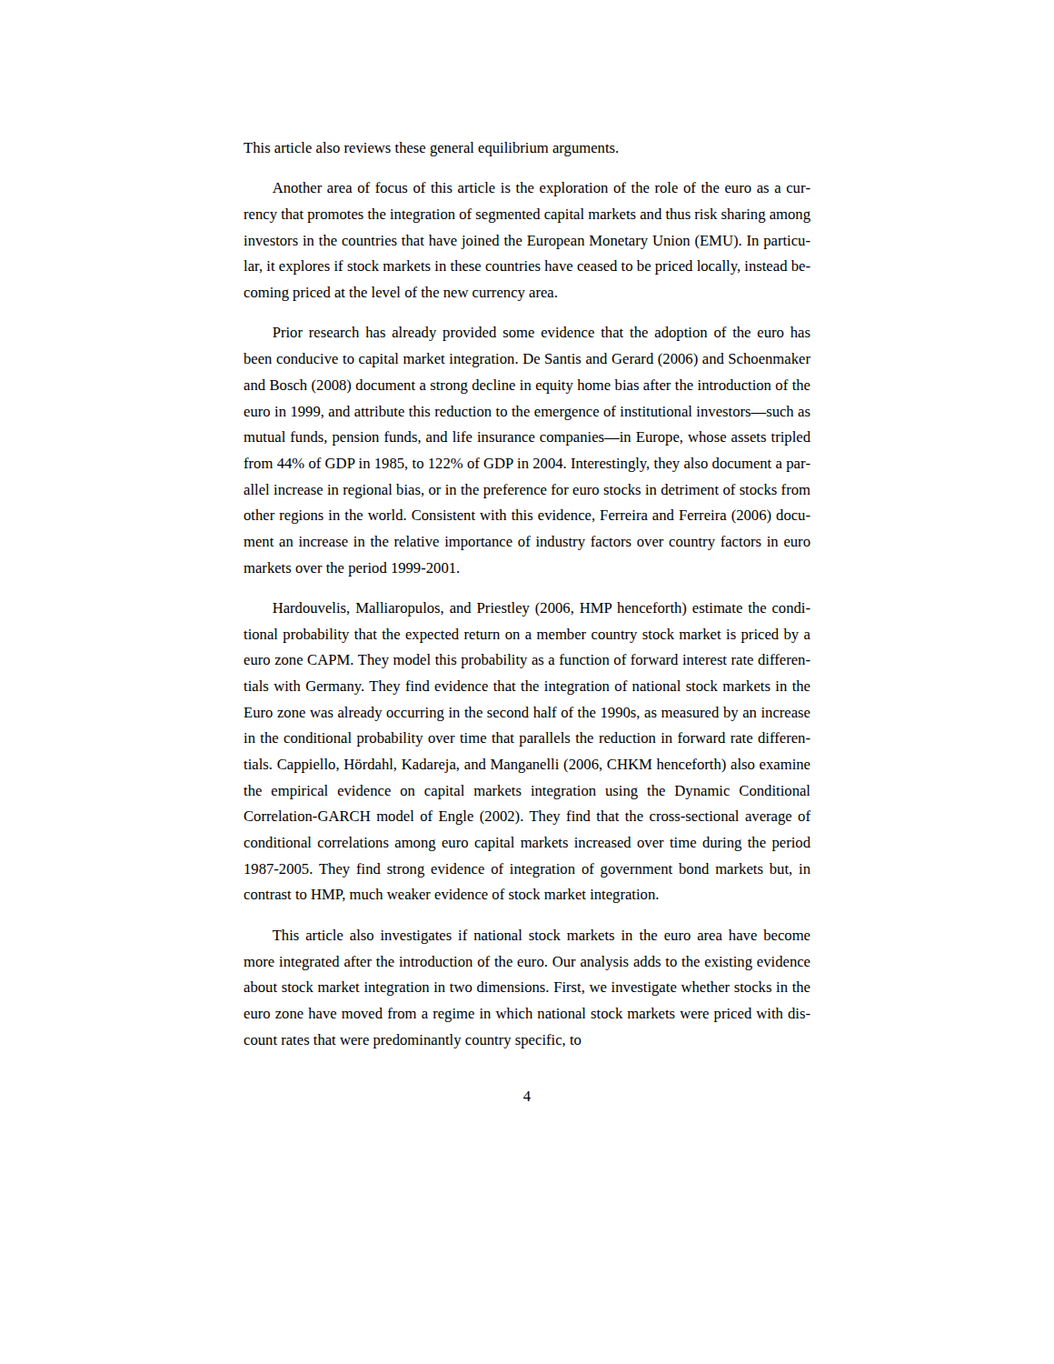This article also reviews these general equilibrium arguments.
Another area of focus of this article is the exploration of the role of the euro as a currency that promotes the integration of segmented capital markets and thus risk sharing among investors in the countries that have joined the European Monetary Union (EMU). In particular, it explores if stock markets in these countries have ceased to be priced locally, instead becoming priced at the level of the new currency area.
Prior research has already provided some evidence that the adoption of the euro has been conducive to capital market integration. De Santis and Gerard (2006) and Schoenmaker and Bosch (2008) document a strong decline in equity home bias after the introduction of the euro in 1999, and attribute this reduction to the emergence of institutional investors—such as mutual funds, pension funds, and life insurance companies—in Europe, whose assets tripled from 44% of GDP in 1985, to 122% of GDP in 2004. Interestingly, they also document a parallel increase in regional bias, or in the preference for euro stocks in detriment of stocks from other regions in the world. Consistent with this evidence, Ferreira and Ferreira (2006) document an increase in the relative importance of industry factors over country factors in euro markets over the period 1999-2001.
Hardouvelis, Malliaropulos, and Priestley (2006, HMP henceforth) estimate the conditional probability that the expected return on a member country stock market is priced by a euro zone CAPM. They model this probability as a function of forward interest rate differentials with Germany. They find evidence that the integration of national stock markets in the Euro zone was already occurring in the second half of the 1990s, as measured by an increase in the conditional probability over time that parallels the reduction in forward rate differentials. Cappiello, Hördahl, Kadareja, and Manganelli (2006, CHKM henceforth) also examine the empirical evidence on capital markets integration using the Dynamic Conditional Correlation-GARCH model of Engle (2002). They find that the cross-sectional average of conditional correlations among euro capital markets increased over time during the period 1987-2005. They find strong evidence of integration of government bond markets but, in contrast to HMP, much weaker evidence of stock market integration.
This article also investigates if national stock markets in the euro area have become more integrated after the introduction of the euro. Our analysis adds to the existing evidence about stock market integration in two dimensions. First, we investigate whether stocks in the euro zone have moved from a regime in which national stock markets were priced with discount rates that were predominantly country specific, to
4